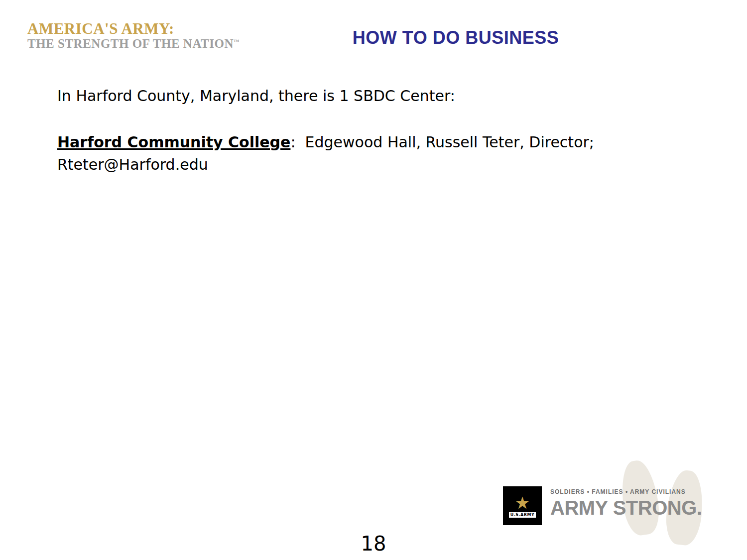AMERICA'S ARMY:
THE STRENGTH OF THE NATION™
HOW TO DO BUSINESS
In Harford County, Maryland, there is 1 SBDC Center:
Harford Community College: Edgewood Hall, Russell Teter, Director; Rteter@Harford.edu
★
U.S.ARMY
SOLDIERS • FAMILIES • ARMY CIVILIANS
ARMY STRONG.
18